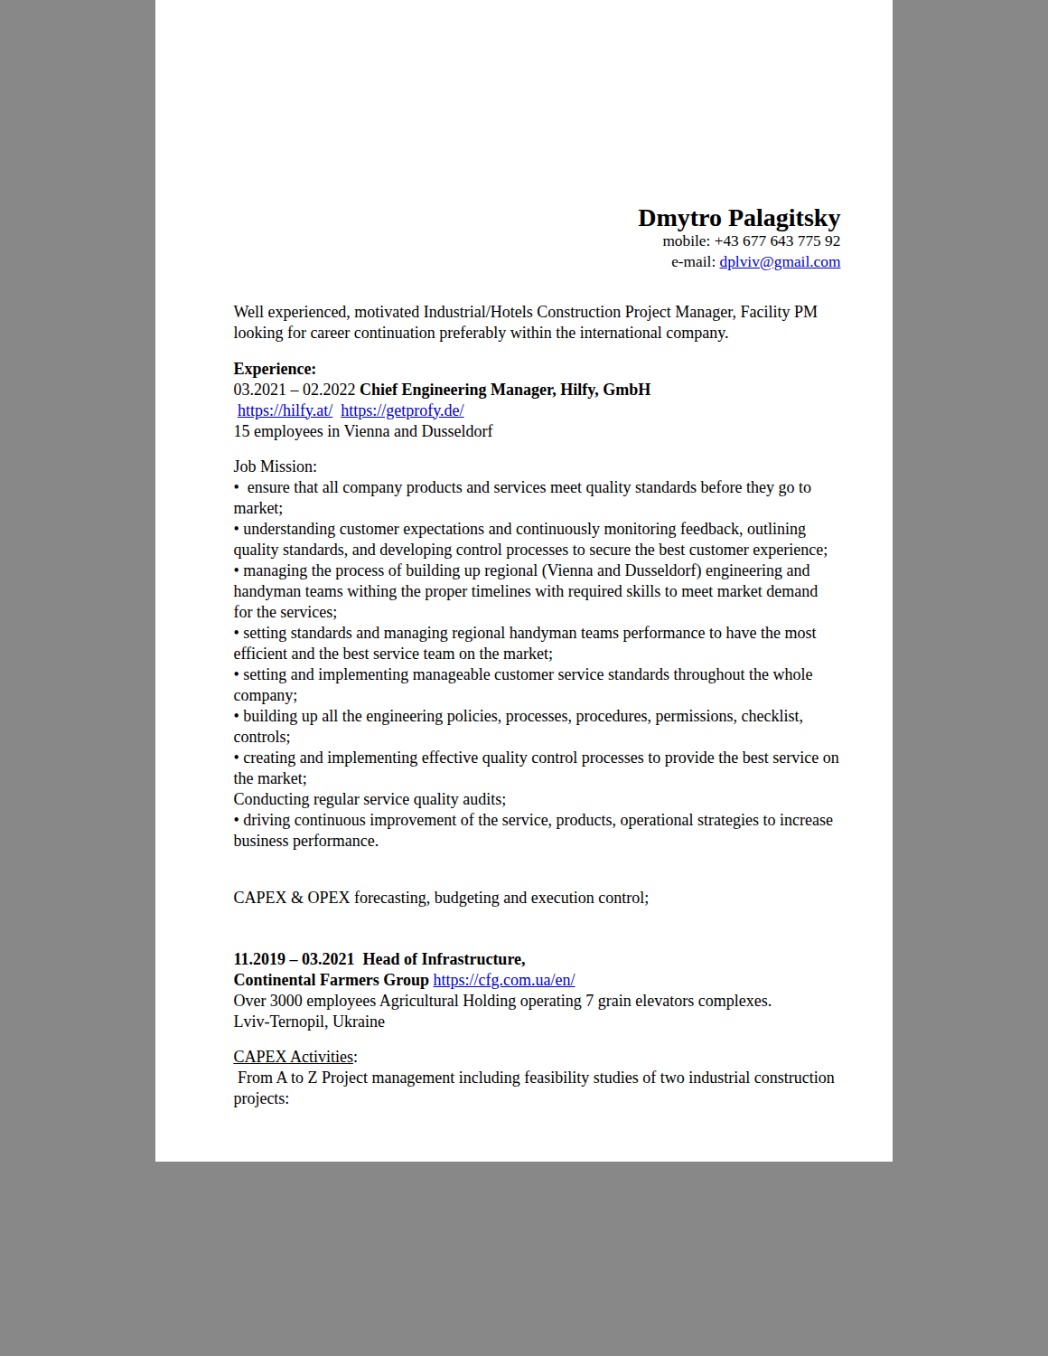Dmytro Palagitsky
mobile: +43 677 643 775 92
e-mail: dplviv@gmail.com
Well experienced, motivated Industrial/Hotels Construction Project Manager, Facility PM looking for career continuation preferably within the international company.
Experience:
03.2021 – 02.2022 Chief Engineering Manager, Hilfy, GmbH
https://hilfy.at/ https://getprofy.de/
15 employees in Vienna and Dusseldorf
Job Mission:
ensure that all company products and services meet quality standards before they go to market;
understanding customer expectations and continuously monitoring feedback, outlining quality standards, and developing control processes to secure the best customer experience;
managing the process of building up regional (Vienna and Dusseldorf) engineering and handyman teams withing the proper timelines with required skills to meet market demand for the services;
setting standards and managing regional handyman teams performance to have the most efficient and the best service team on the market;
setting and implementing manageable customer service standards throughout the whole company;
building up all the engineering policies, processes, procedures, permissions, checklist, controls;
creating and implementing effective quality control processes to provide the best service on the market;
Conducting regular service quality audits;
driving continuous improvement of the service, products, operational strategies to increase business performance.
CAPEX & OPEX forecasting, budgeting and execution control;
11.2019 – 03.2021 Head of Infrastructure,
Continental Farmers Group https://cfg.com.ua/en/
Over 3000 employees Agricultural Holding operating 7 grain elevators complexes.
Lviv-Ternopil, Ukraine
CAPEX Activities:
From A to Z Project management including feasibility studies of two industrial construction projects: